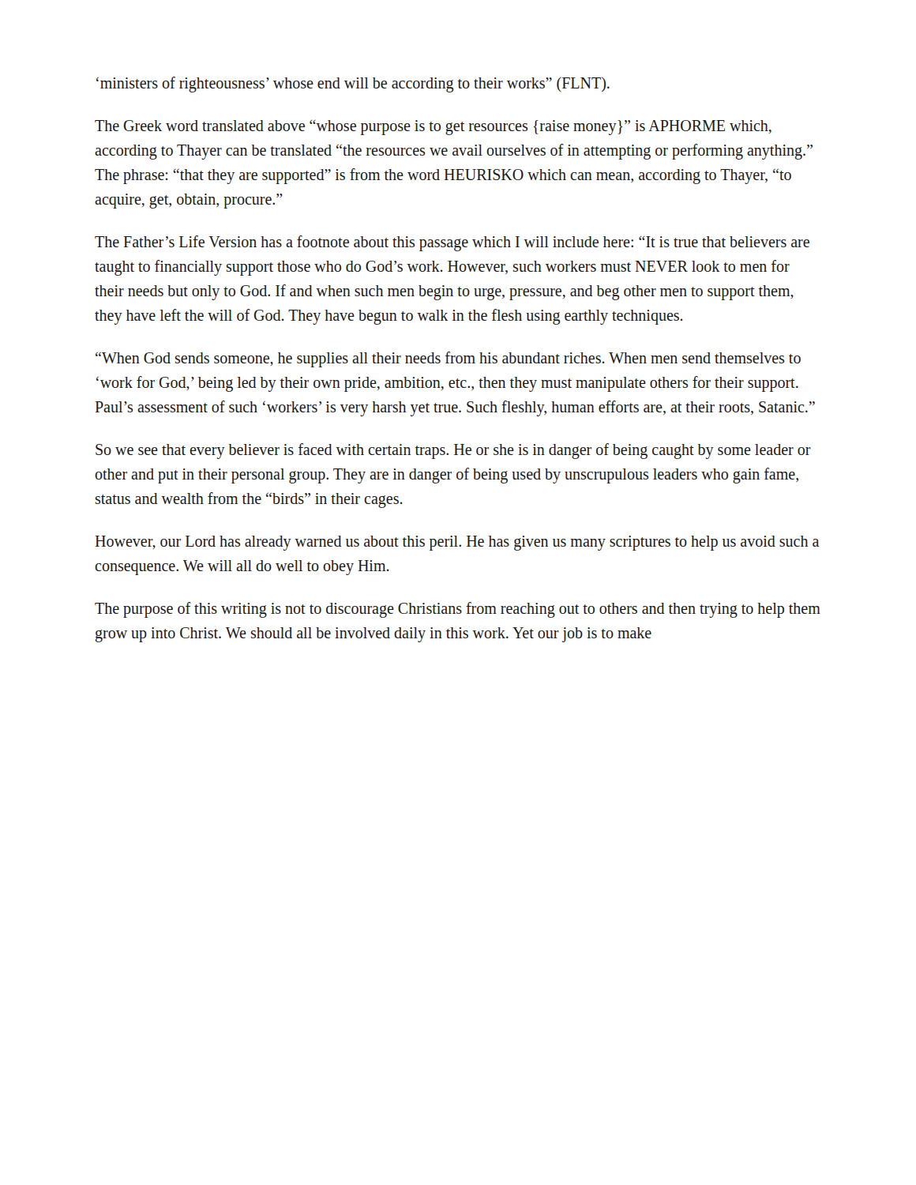‘ministers of righteousness’ whose end will be according to their works” (FLNT).
The Greek word translated above “whose purpose is to get resources {raise money}” is APHORME which, according to Thayer can be translated “the resources we avail ourselves of in attempting or performing anything.” The phrase: “that they are supported” is from the word HEURISKO which can mean, according to Thayer, “to acquire, get, obtain, procure.”
The Father’s Life Version has a footnote about this passage which I will include here: “It is true that believers are taught to financially support those who do God’s work. However, such workers must NEVER look to men for their needs but only to God. If and when such men begin to urge, pressure, and beg other men to support them, they have left the will of God. They have begun to walk in the flesh using earthly techniques.
“When God sends someone, he supplies all their needs from his abundant riches. When men send themselves to ‘work for God,’ being led by their own pride, ambition, etc., then they must manipulate others for their support. Paul’s assessment of such ‘workers’ is very harsh yet true. Such fleshly, human efforts are, at their roots, Satanic.”
So we see that every believer is faced with certain traps. He or she is in danger of being caught by some leader or other and put in their personal group. They are in danger of being used by unscrupulous leaders who gain fame, status and wealth from the “birds” in their cages.
However, our Lord has already warned us about this peril. He has given us many scriptures to help us avoid such a consequence. We will all do well to obey Him.
The purpose of this writing is not to discourage Christians from reaching out to others and then trying to help them grow up into Christ. We should all be involved daily in this work. Yet our job is to make